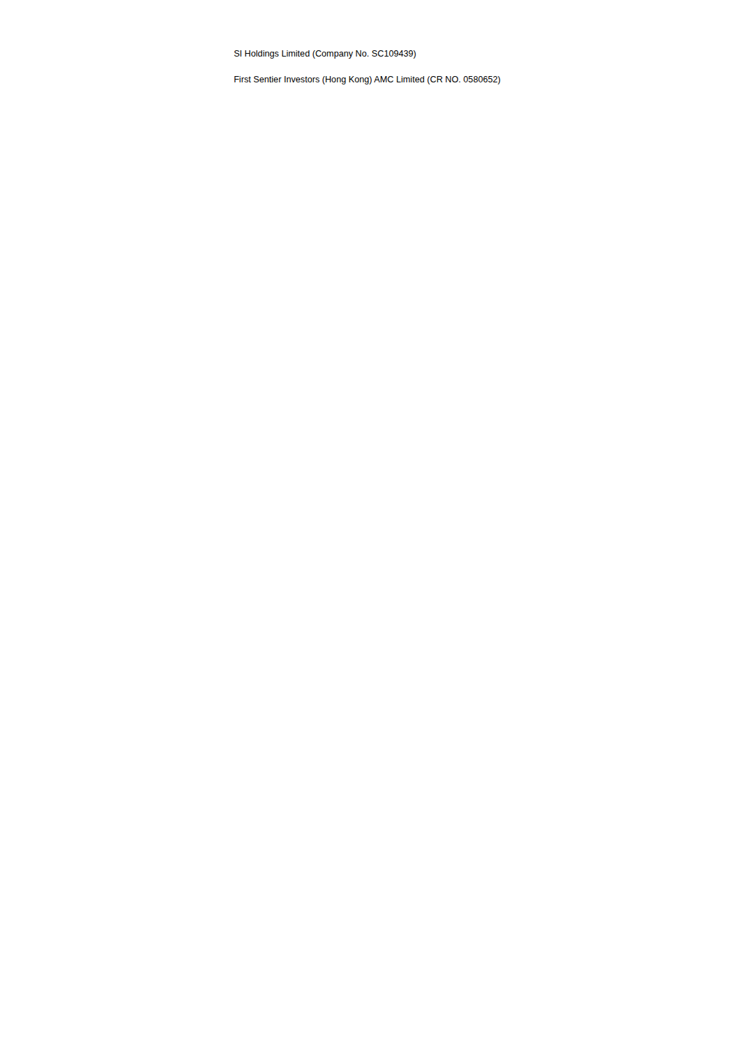SI Holdings Limited (Company No. SC109439)
First Sentier Investors (Hong Kong) AMC Limited (CR NO. 0580652)